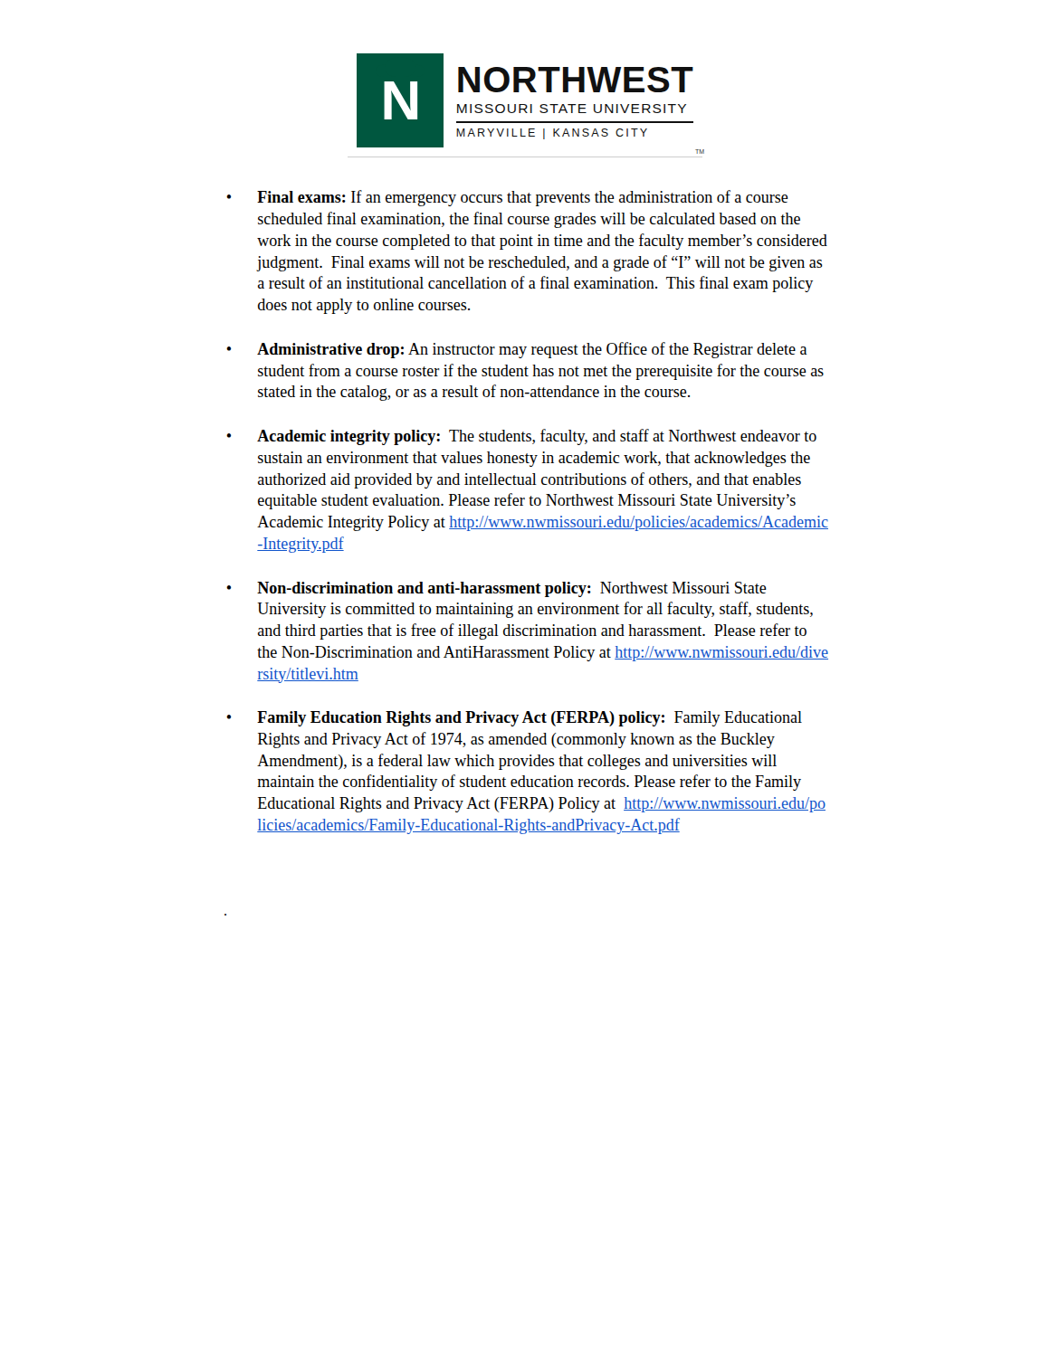N
NORTHWEST
MISSOURI STATE UNIVERSITY
MARYVILLE | KANSAS CITY
TM
Final exams: If an emergency occurs that prevents the administration of a course scheduled final examination, the final course grades will be calculated based on the work in the course completed to that point in time and the faculty member’s considered judgment. Final exams will not be rescheduled, and a grade of “I” will not be given as a result of an institutional cancellation of a final examination. This final exam policy does not apply to online courses.
Administrative drop: An instructor may request the Office of the Registrar delete a student from a course roster if the student has not met the prerequisite for the course as stated in the catalog, or as a result of non-attendance in the course.
Academic integrity policy: The students, faculty, and staff at Northwest endeavor to sustain an environment that values honesty in academic work, that acknowledges the authorized aid provided by and intellectual contributions of others, and that enables equitable student evaluation. Please refer to Northwest Missouri State University’s Academic Integrity Policy at http://www.nwmissouri.edu/policies/academics/Academic-Integrity.pdf
Non-discrimination and anti-harassment policy: Northwest Missouri State University is committed to maintaining an environment for all faculty, staff, students, and third parties that is free of illegal discrimination and harassment. Please refer to the Non-Discrimination and AntiHarassment Policy at http://www.nwmissouri.edu/diversity/titlevi.htm
Family Education Rights and Privacy Act (FERPA) policy: Family Educational Rights and Privacy Act of 1974, as amended (commonly known as the Buckley Amendment), is a federal law which provides that colleges and universities will maintain the confidentiality of student education records. Please refer to the Family Educational Rights and Privacy Act (FERPA) Policy at http://www.nwmissouri.edu/policies/academics/Family-Educational-Rights-andPrivacy-Act.pdf
.